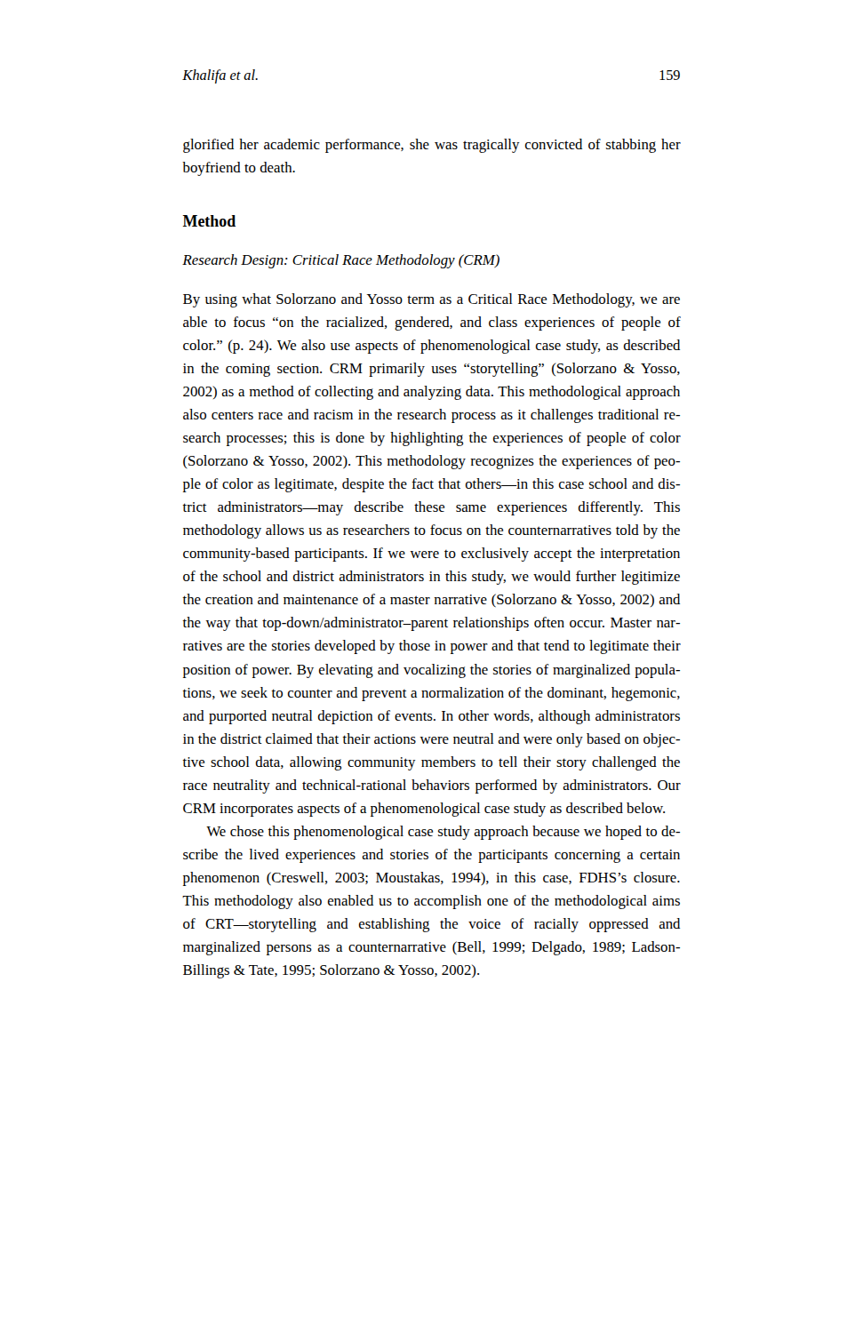Khalifa et al. 159
glorified her academic performance, she was tragically convicted of stabbing her boyfriend to death.
Method
Research Design: Critical Race Methodology (CRM)
By using what Solorzano and Yosso term as a Critical Race Methodology, we are able to focus “on the racialized, gendered, and class experiences of people of color.” (p. 24). We also use aspects of phenomenological case study, as described in the coming section. CRM primarily uses “storytelling” (Solorzano & Yosso, 2002) as a method of collecting and analyzing data. This methodological approach also centers race and racism in the research process as it challenges traditional research processes; this is done by highlighting the experiences of people of color (Solorzano & Yosso, 2002). This methodology recognizes the experiences of people of color as legitimate, despite the fact that others—in this case school and district administrators—may describe these same experiences differently. This methodology allows us as researchers to focus on the counternarratives told by the community-based participants. If we were to exclusively accept the interpretation of the school and district administrators in this study, we would further legitimize the creation and maintenance of a master narrative (Solorzano & Yosso, 2002) and the way that top-down/administrator–parent relationships often occur. Master narratives are the stories developed by those in power and that tend to legitimate their position of power. By elevating and vocalizing the stories of marginalized populations, we seek to counter and prevent a normalization of the dominant, hegemonic, and purported neutral depiction of events. In other words, although administrators in the district claimed that their actions were neutral and were only based on objective school data, allowing community members to tell their story challenged the race neutrality and technical-rational behaviors performed by administrators. Our CRM incorporates aspects of a phenomenological case study as described below.
We chose this phenomenological case study approach because we hoped to describe the lived experiences and stories of the participants concerning a certain phenomenon (Creswell, 2003; Moustakas, 1994), in this case, FDHS’s closure. This methodology also enabled us to accomplish one of the methodological aims of CRT—storytelling and establishing the voice of racially oppressed and marginalized persons as a counternarrative (Bell, 1999; Delgado, 1989; Ladson-Billings & Tate, 1995; Solorzano & Yosso, 2002).